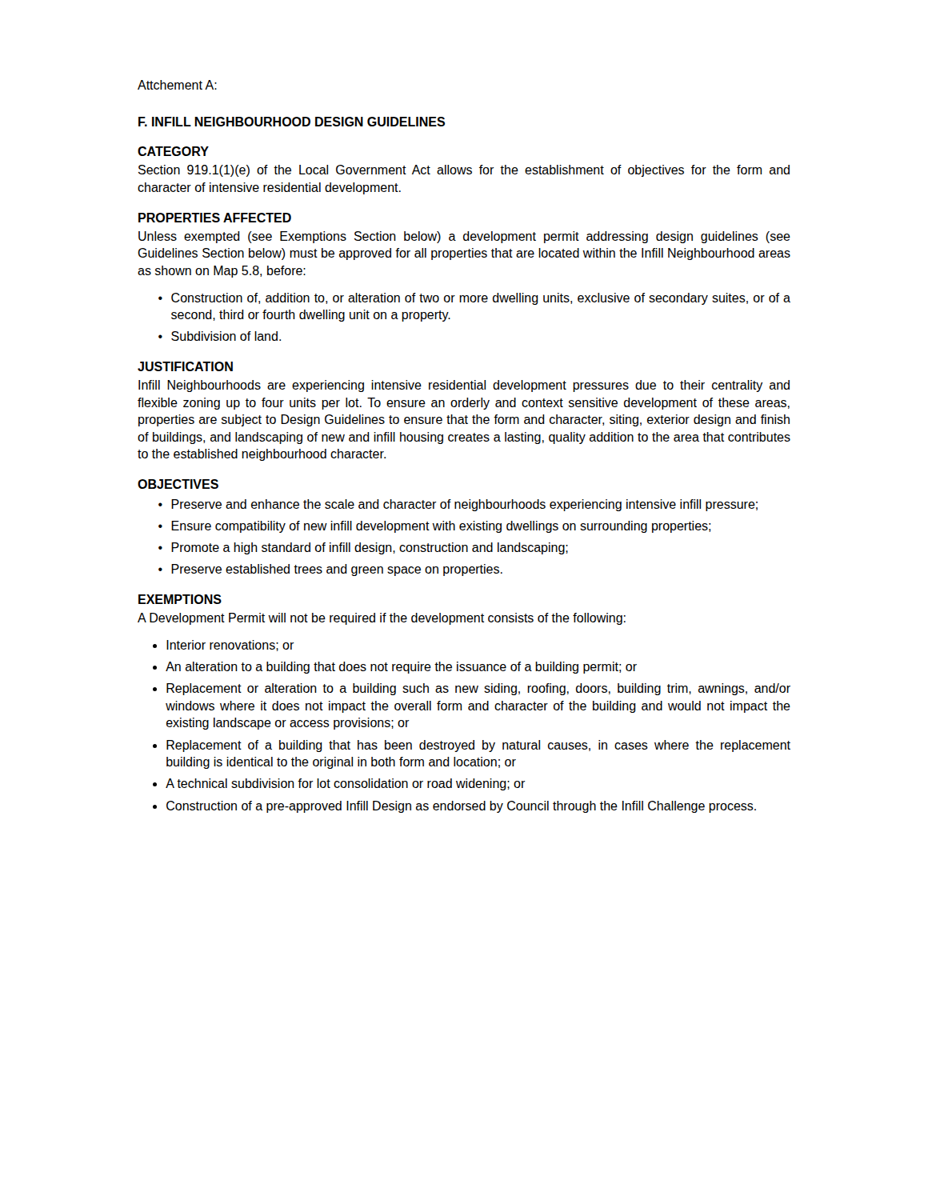Attchement A:
F. Infill Neighbourhood Design Guidelines
CATEGORY
Section 919.1(1)(e) of the Local Government Act allows for the establishment of objectives for the form and character of intensive residential development.
PROPERTIES AFFECTED
Unless exempted (see Exemptions Section below) a development permit addressing design guidelines (see Guidelines Section below) must be approved for all properties that are located within the Infill Neighbourhood areas as shown on Map 5.8, before:
Construction of, addition to, or alteration of two or more dwelling units, exclusive of secondary suites, or of a second, third or fourth dwelling unit on a property.
Subdivision of land.
JUSTIFICATION
Infill Neighbourhoods are experiencing intensive residential development pressures due to their centrality and flexible zoning up to four units per lot. To ensure an orderly and context sensitive development of these areas, properties are subject to Design Guidelines to ensure that the form and character, siting, exterior design and finish of buildings, and landscaping of new and infill housing creates a lasting, quality addition to the area that contributes to the established neighbourhood character.
OBJECTIVES
Preserve and enhance the scale and character of neighbourhoods experiencing intensive infill pressure;
Ensure compatibility of new infill development with existing dwellings on surrounding properties;
Promote a high standard of infill design, construction and landscaping;
Preserve established trees and green space on properties.
EXEMPTIONS
A Development Permit will not be required if the development consists of the following:
Interior renovations; or
An alteration to a building that does not require the issuance of a building permit; or
Replacement or alteration to a building such as new siding, roofing, doors, building trim, awnings, and/or windows where it does not impact the overall form and character of the building and would not impact the existing landscape or access provisions; or
Replacement of a building that has been destroyed by natural causes, in cases where the replacement building is identical to the original in both form and location; or
A technical subdivision for lot consolidation or road widening; or
Construction of a pre-approved Infill Design as endorsed by Council through the Infill Challenge process.